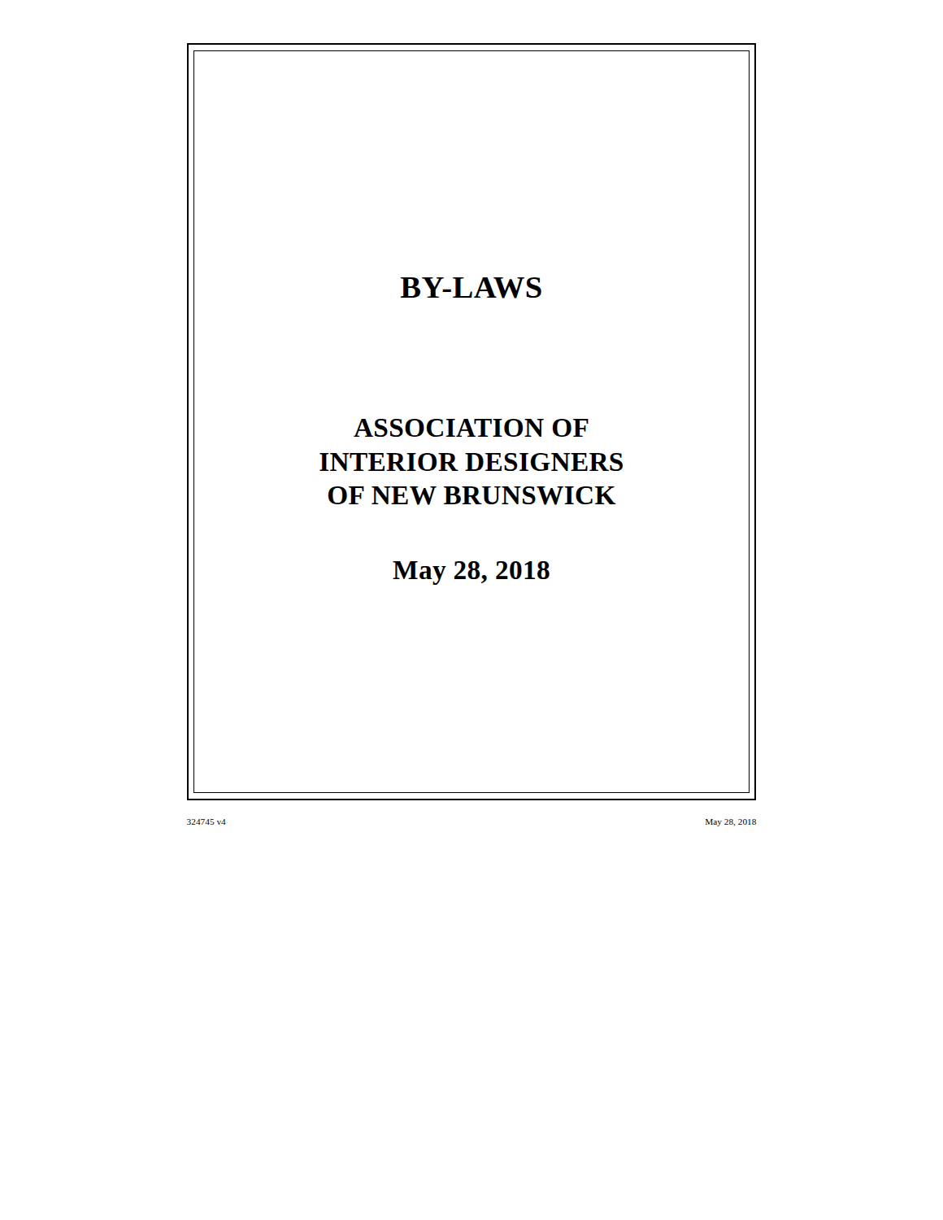BY-LAWS
ASSOCIATION OF
INTERIOR DESIGNERS
OF NEW BRUNSWICK
May 28, 2018
324745 v4 May 28, 2018